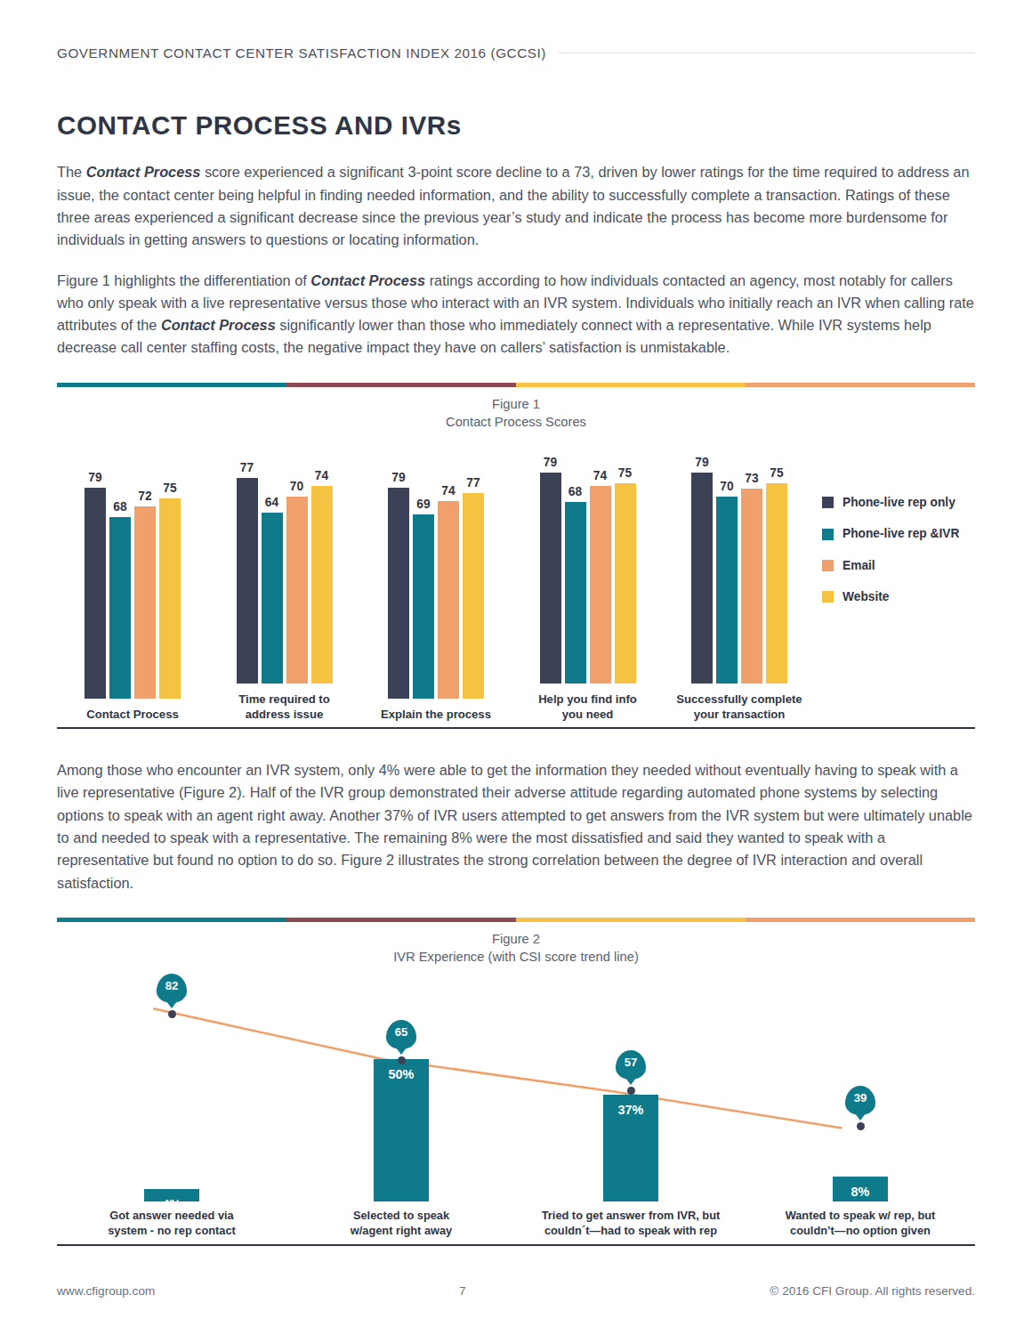Government Contact Center Satisfaction Index 2016 (GCCSI)
CONTACT PROCESS AND IVRs
The Contact Process score experienced a significant 3-point score decline to a 73, driven by lower ratings for the time required to address an issue, the contact center being helpful in finding needed information, and the ability to successfully complete a transaction. Ratings of these three areas experienced a significant decrease since the previous year’s study and indicate the process has become more burdensome for individuals in getting answers to questions or locating information.
Figure 1 highlights the differentiation of Contact Process ratings according to how individuals contacted an agency, most notably for callers who only speak with a live representative versus those who interact with an IVR system. Individuals who initially reach an IVR when calling rate attributes of the Contact Process significantly lower than those who immediately connect with a representative. While IVR systems help decrease call center staffing costs, the negative impact they have on callers’ satisfaction is unmistakable.
Figure 1
Contact Process Scores
79
68
72
75
Contact Process
77
64
70
74
Time required to
address issue
79
69
74
77
Explain the process
79
68
74
75
Help you find info
you need
79
70
73
75
Successfully complete
your transaction
Phone-live rep only
Phone-live rep &IVR
Email
Website
Among those who encounter an IVR system, only 4% were able to get the information they needed without eventually having to speak with a live representative (Figure 2). Half of the IVR group demonstrated their adverse attitude regarding automated phone systems by selecting options to speak with an agent right away. Another 37% of IVR users attempted to get answers from the IVR system but were ultimately unable to and needed to speak with a representative. The remaining 8% were the most dissatisfied and said they wanted to speak with a representative but found no option to do so. Figure 2 illustrates the strong correlation between the degree of IVR interaction and overall satisfaction.
Figure 2
IVR Experience (with CSI score trend line)
82
4%
Got answer needed via
system - no rep contact
65
50%
Selected to speak
w/agent right away
57
37%
Tried to get answer from IVR, but
couldn´t—had to speak with rep
39
8%
Wanted to speak w/ rep, but
couldn’t—no option given
www.cfigroup.com 7 © 2016 CFI Group. All rights reserved.